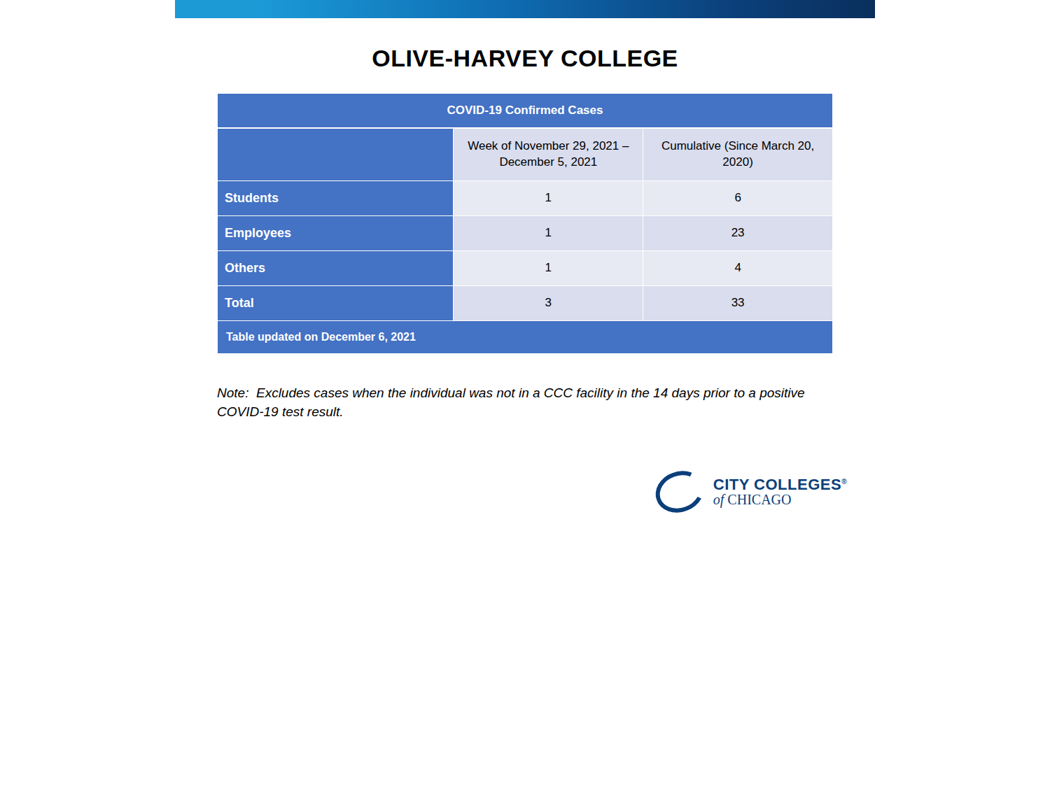OLIVE-HARVEY COLLEGE
COVID-19 Confirmed Cases
| | Week of November 29, 2021 – December 5, 2021 | Cumulative (Since March 20, 2020) |
| --- | --- | --- |
| Students | 1 | 6 |
| Employees | 1 | 23 |
| Others | 1 | 4 |
| Total | 3 | 33 |
| Table updated on December 6, 2021 |
Note: Excludes cases when the individual was not in a CCC facility in the 14 days prior to a positive COVID-19 test result.
CITY COLLEGES®
of CHICAGO